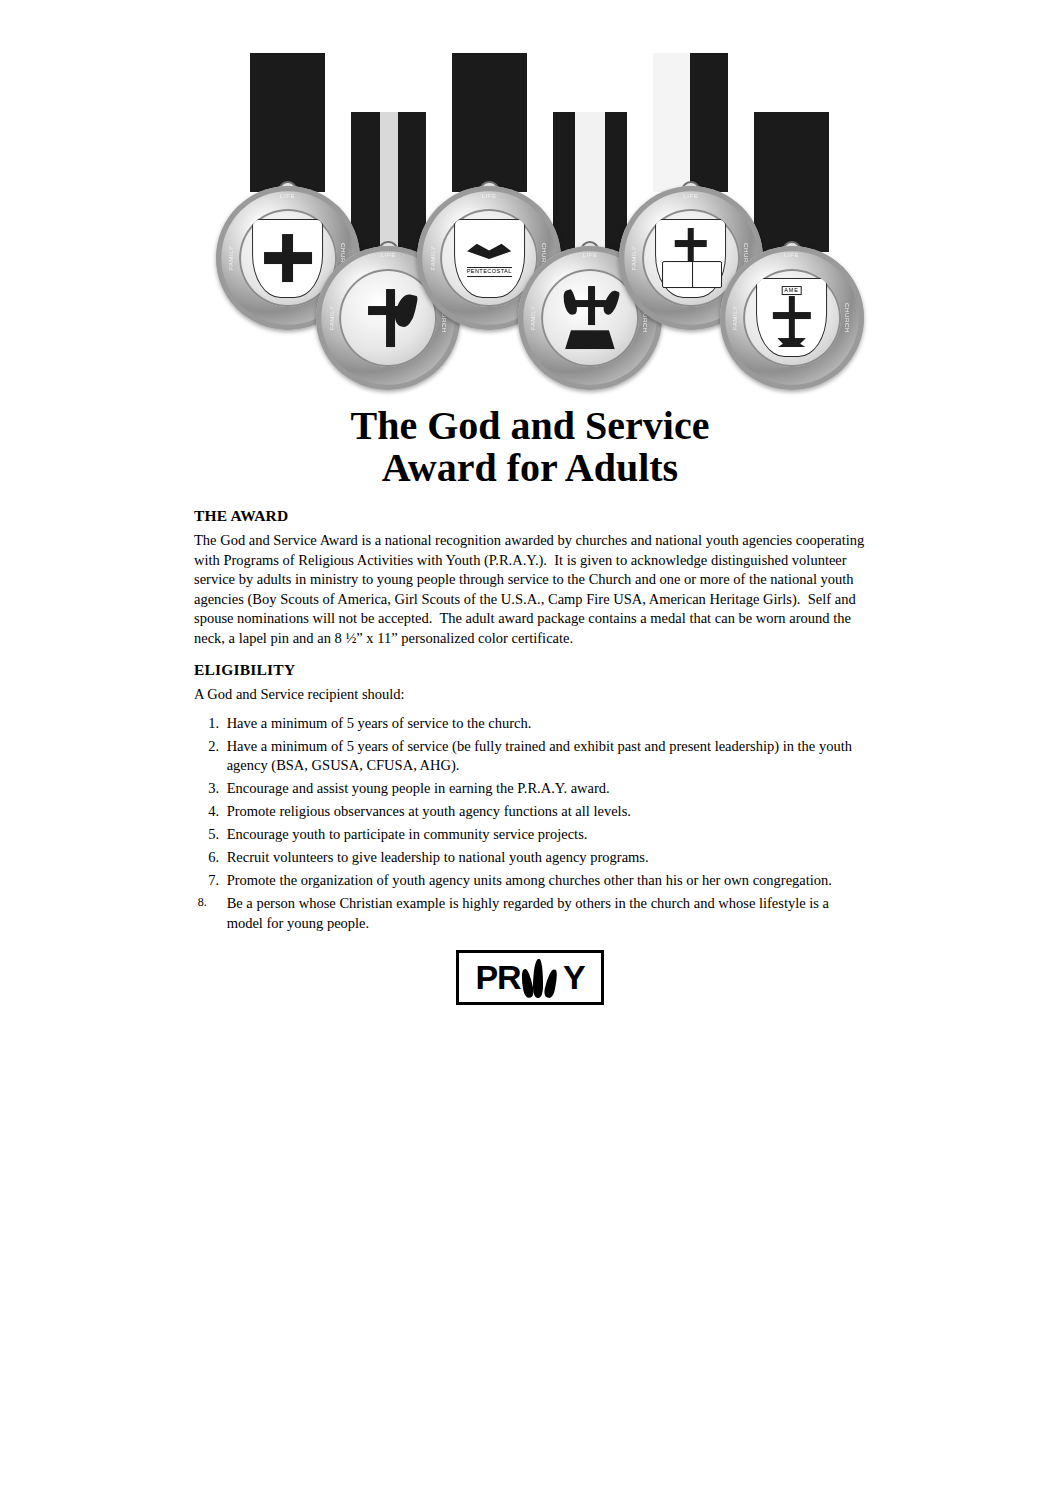Life Family Church
Life Family Church
Life Family Church
PENTECOSTAL
Life Family Church
Life Family Church
Life Family Church
AME
The God and Service
Award for Adults
THE AWARD
The God and Service Award is a national recognition awarded by churches and national youth agencies cooperating with Programs of Religious Activities with Youth (P.R.A.Y.). It is given to acknowledge distinguished volunteer service by adults in ministry to young people through service to the Church and one or more of the national youth agencies (Boy Scouts of America, Girl Scouts of the U.S.A., Camp Fire USA, American Heritage Girls). Self and spouse nominations will not be accepted. The adult award package contains a medal that can be worn around the neck, a lapel pin and an 8 ½” x 11” personalized color certificate.
ELIGIBILITY
A God and Service recipient should:
Have a minimum of 5 years of service to the church.
Have a minimum of 5 years of service (be fully trained and exhibit past and present leadership) in the youth agency (BSA, GSUSA, CFUSA, AHG).
Encourage and assist young people in earning the P.R.A.Y. award.
Promote religious observances at youth agency functions at all levels.
Encourage youth to participate in community service projects.
Recruit volunteers to give leadership to national youth agency programs.
Promote the organization of youth agency units among churches other than his or her own congregation.
Be a person whose Christian example is highly regarded by others in the church and whose lifestyle is a model for young people.
PR Y